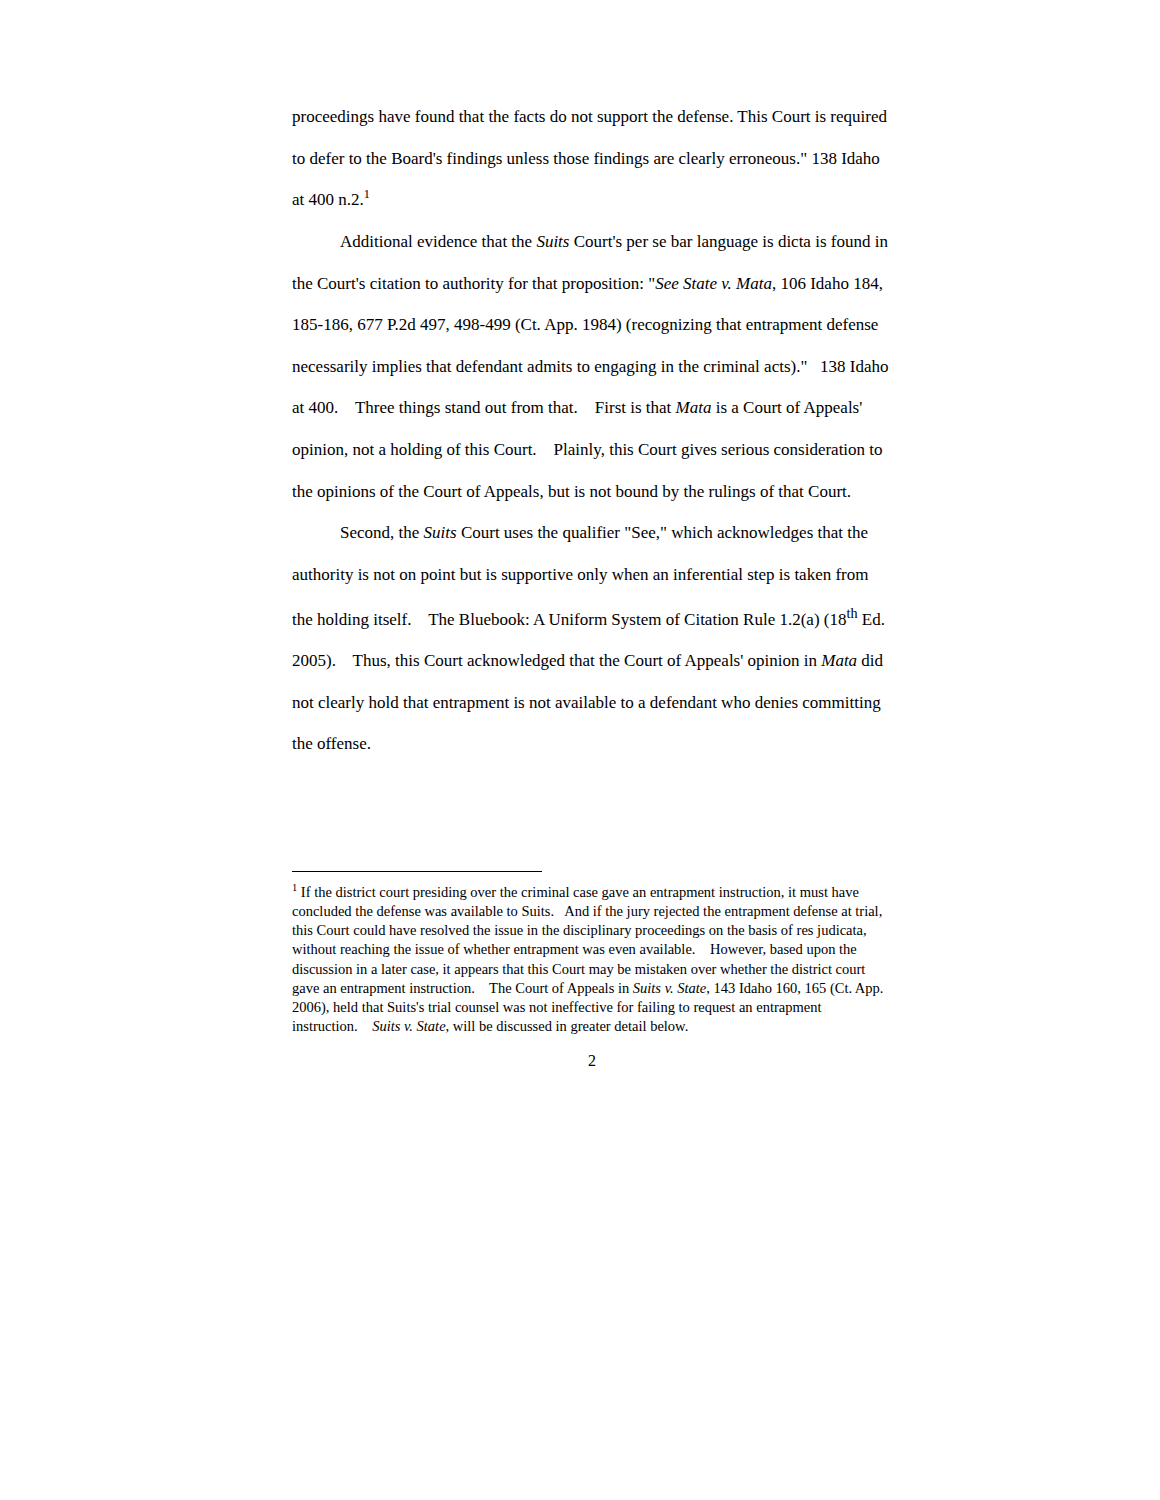proceedings have found that the facts do not support the defense. This Court is required to defer to the Board's findings unless those findings are clearly erroneous." 138 Idaho at 400 n.2.1
Additional evidence that the Suits Court's per se bar language is dicta is found in the Court's citation to authority for that proposition: "See State v. Mata, 106 Idaho 184, 185-186, 677 P.2d 497, 498-499 (Ct. App. 1984) (recognizing that entrapment defense necessarily implies that defendant admits to engaging in the criminal acts)." 138 Idaho at 400. Three things stand out from that. First is that Mata is a Court of Appeals' opinion, not a holding of this Court. Plainly, this Court gives serious consideration to the opinions of the Court of Appeals, but is not bound by the rulings of that Court.
Second, the Suits Court uses the qualifier "See," which acknowledges that the authority is not on point but is supportive only when an inferential step is taken from the holding itself. The Bluebook: A Uniform System of Citation Rule 1.2(a) (18th Ed. 2005). Thus, this Court acknowledged that the Court of Appeals' opinion in Mata did not clearly hold that entrapment is not available to a defendant who denies committing the offense.
1 If the district court presiding over the criminal case gave an entrapment instruction, it must have concluded the defense was available to Suits. And if the jury rejected the entrapment defense at trial, this Court could have resolved the issue in the disciplinary proceedings on the basis of res judicata, without reaching the issue of whether entrapment was even available. However, based upon the discussion in a later case, it appears that this Court may be mistaken over whether the district court gave an entrapment instruction. The Court of Appeals in Suits v. State, 143 Idaho 160, 165 (Ct. App. 2006), held that Suits's trial counsel was not ineffective for failing to request an entrapment instruction. Suits v. State, will be discussed in greater detail below.
2